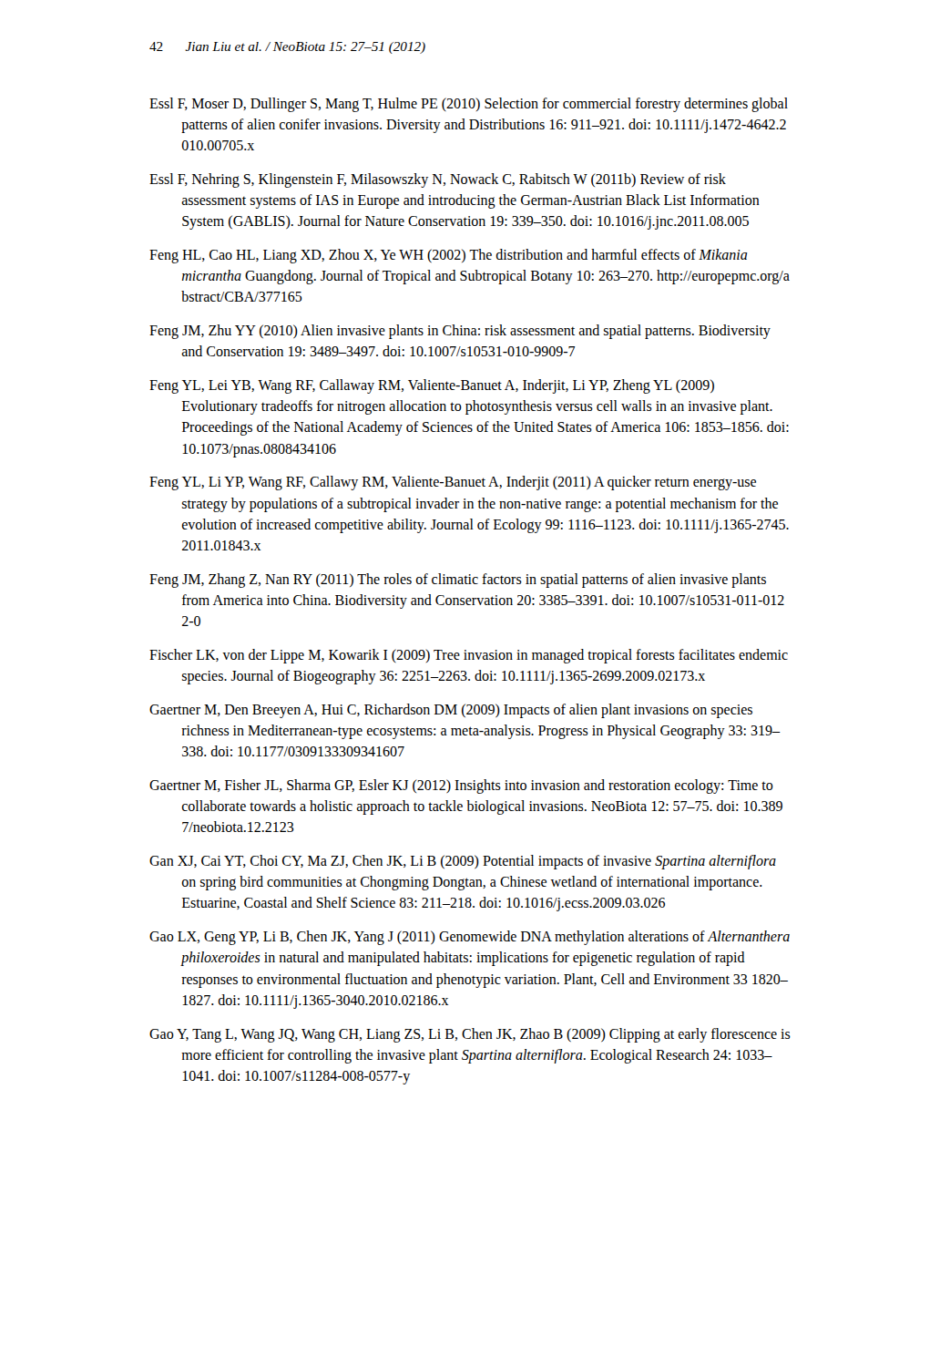42 Jian Liu et al. / NeoBiota 15: 27–51 (2012)
Essl F, Moser D, Dullinger S, Mang T, Hulme PE (2010) Selection for commercial forestry determines global patterns of alien conifer invasions. Diversity and Distributions 16: 911–921. doi: 10.1111/j.1472-4642.2010.00705.x
Essl F, Nehring S, Klingenstein F, Milasowszky N, Nowack C, Rabitsch W (2011b) Review of risk assessment systems of IAS in Europe and introducing the German-Austrian Black List Information System (GABLIS). Journal for Nature Conservation 19: 339–350. doi: 10.1016/j.jnc.2011.08.005
Feng HL, Cao HL, Liang XD, Zhou X, Ye WH (2002) The distribution and harmful effects of Mikania micrantha Guangdong. Journal of Tropical and Subtropical Botany 10: 263–270. http://europepmc.org/abstract/CBA/377165
Feng JM, Zhu YY (2010) Alien invasive plants in China: risk assessment and spatial patterns. Biodiversity and Conservation 19: 3489–3497. doi: 10.1007/s10531-010-9909-7
Feng YL, Lei YB, Wang RF, Callaway RM, Valiente-Banuet A, Inderjit, Li YP, Zheng YL (2009) Evolutionary tradeoffs for nitrogen allocation to photosynthesis versus cell walls in an invasive plant. Proceedings of the National Academy of Sciences of the United States of America 106: 1853–1856. doi: 10.1073/pnas.0808434106
Feng YL, Li YP, Wang RF, Callawy RM, Valiente-Banuet A, Inderjit (2011) A quicker return energy-use strategy by populations of a subtropical invader in the non-native range: a potential mechanism for the evolution of increased competitive ability. Journal of Ecology 99: 1116–1123. doi: 10.1111/j.1365-2745.2011.01843.x
Feng JM, Zhang Z, Nan RY (2011) The roles of climatic factors in spatial patterns of alien invasive plants from America into China. Biodiversity and Conservation 20: 3385–3391. doi: 10.1007/s10531-011-0122-0
Fischer LK, von der Lippe M, Kowarik I (2009) Tree invasion in managed tropical forests facilitates endemic species. Journal of Biogeography 36: 2251–2263. doi: 10.1111/j.1365-2699.2009.02173.x
Gaertner M, Den Breeyen A, Hui C, Richardson DM (2009) Impacts of alien plant invasions on species richness in Mediterranean-type ecosystems: a meta-analysis. Progress in Physical Geography 33: 319–338. doi: 10.1177/0309133309341607
Gaertner M, Fisher JL, Sharma GP, Esler KJ (2012) Insights into invasion and restoration ecology: Time to collaborate towards a holistic approach to tackle biological invasions. NeoBiota 12: 57–75. doi: 10.3897/neobiota.12.2123
Gan XJ, Cai YT, Choi CY, Ma ZJ, Chen JK, Li B (2009) Potential impacts of invasive Spartina alterniflora on spring bird communities at Chongming Dongtan, a Chinese wetland of international importance. Estuarine, Coastal and Shelf Science 83: 211–218. doi: 10.1016/j.ecss.2009.03.026
Gao LX, Geng YP, Li B, Chen JK, Yang J (2011) Genomewide DNA methylation alterations of Alternanthera philoxeroides in natural and manipulated habitats: implications for epigenetic regulation of rapid responses to environmental fluctuation and phenotypic variation. Plant, Cell and Environment 33 1820–1827. doi: 10.1111/j.1365-3040.2010.02186.x
Gao Y, Tang L, Wang JQ, Wang CH, Liang ZS, Li B, Chen JK, Zhao B (2009) Clipping at early florescence is more efficient for controlling the invasive plant Spartina alterniflora. Ecological Research 24: 1033–1041. doi: 10.1007/s11284-008-0577-y